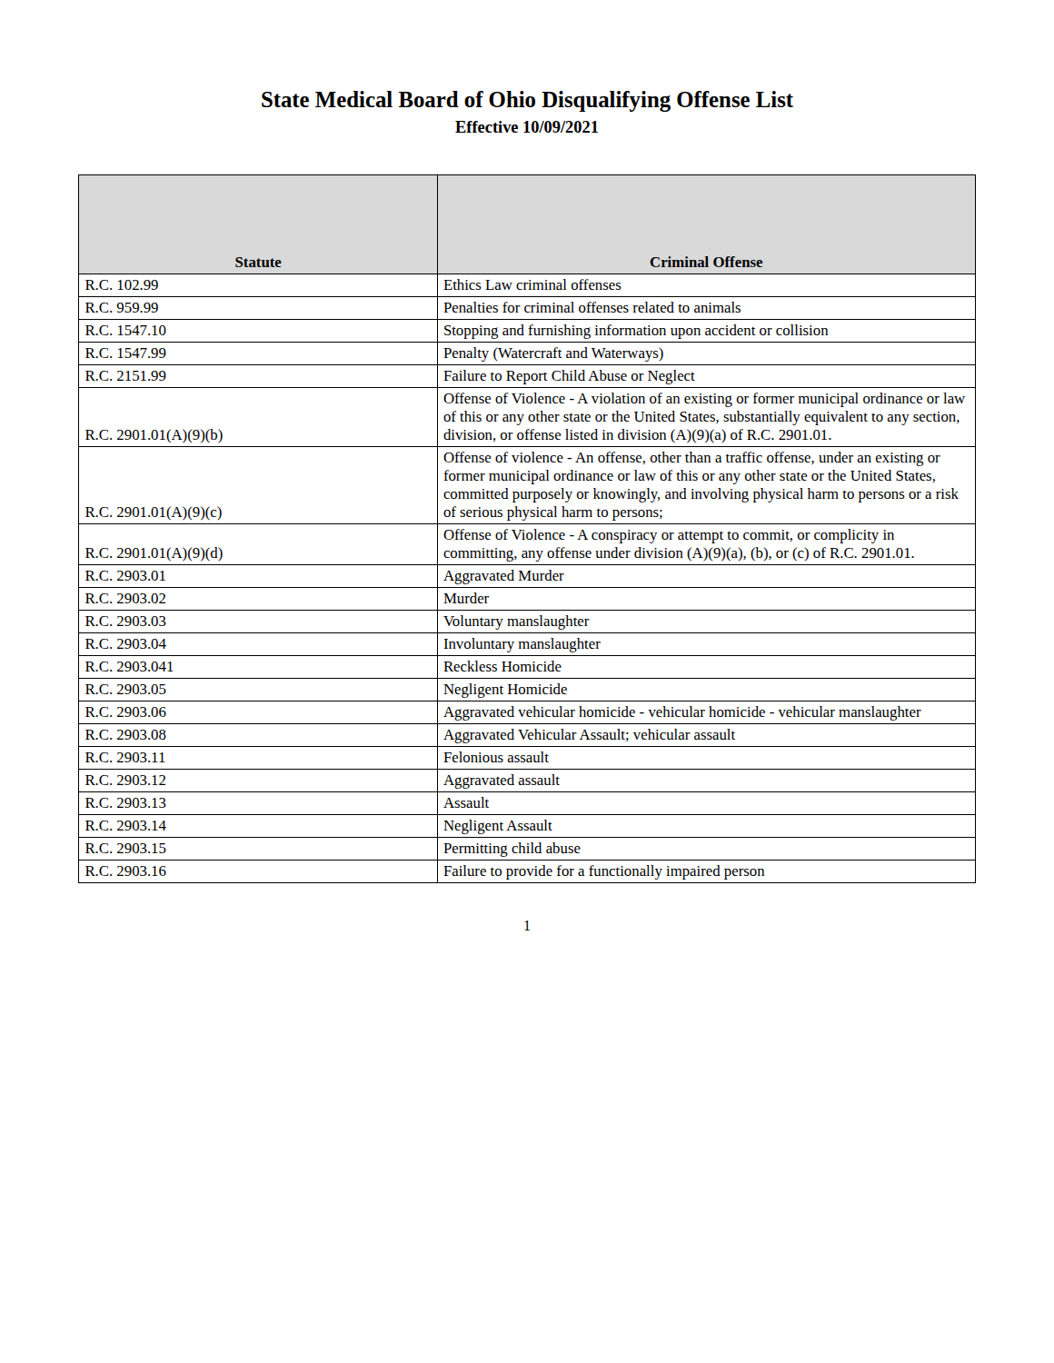State Medical Board of Ohio Disqualifying Offense List
Effective 10/09/2021
| Statute | Criminal Offense |
| --- | --- |
| R.C. 102.99 | Ethics Law criminal offenses |
| R.C. 959.99 | Penalties for criminal offenses related to animals |
| R.C. 1547.10 | Stopping and furnishing information upon accident or collision |
| R.C. 1547.99 | Penalty (Watercraft and Waterways) |
| R.C. 2151.99 | Failure to Report Child Abuse or Neglect |
| R.C. 2901.01(A)(9)(b) | Offense of Violence - A violation of an existing or former municipal ordinance or law of this or any other state or the United States, substantially equivalent to any section, division, or offense listed in division (A)(9)(a) of R.C. 2901.01. |
| R.C. 2901.01(A)(9)(c) | Offense of violence - An offense, other than a traffic offense, under an existing or former municipal ordinance or law of this or any other state or the United States, committed purposely or knowingly, and involving physical harm to persons or a risk of serious physical harm to persons; |
| R.C. 2901.01(A)(9)(d) | Offense of Violence - A conspiracy or attempt to commit, or complicity in committing, any offense under division (A)(9)(a), (b), or (c) of R.C. 2901.01. |
| R.C. 2903.01 | Aggravated Murder |
| R.C. 2903.02 | Murder |
| R.C. 2903.03 | Voluntary manslaughter |
| R.C. 2903.04 | Involuntary manslaughter |
| R.C. 2903.041 | Reckless Homicide |
| R.C. 2903.05 | Negligent Homicide |
| R.C. 2903.06 | Aggravated vehicular homicide - vehicular homicide - vehicular manslaughter |
| R.C. 2903.08 | Aggravated Vehicular Assault; vehicular assault |
| R.C. 2903.11 | Felonious assault |
| R.C. 2903.12 | Aggravated assault |
| R.C. 2903.13 | Assault |
| R.C. 2903.14 | Negligent Assault |
| R.C. 2903.15 | Permitting child abuse |
| R.C. 2903.16 | Failure to provide for a functionally impaired person |
1